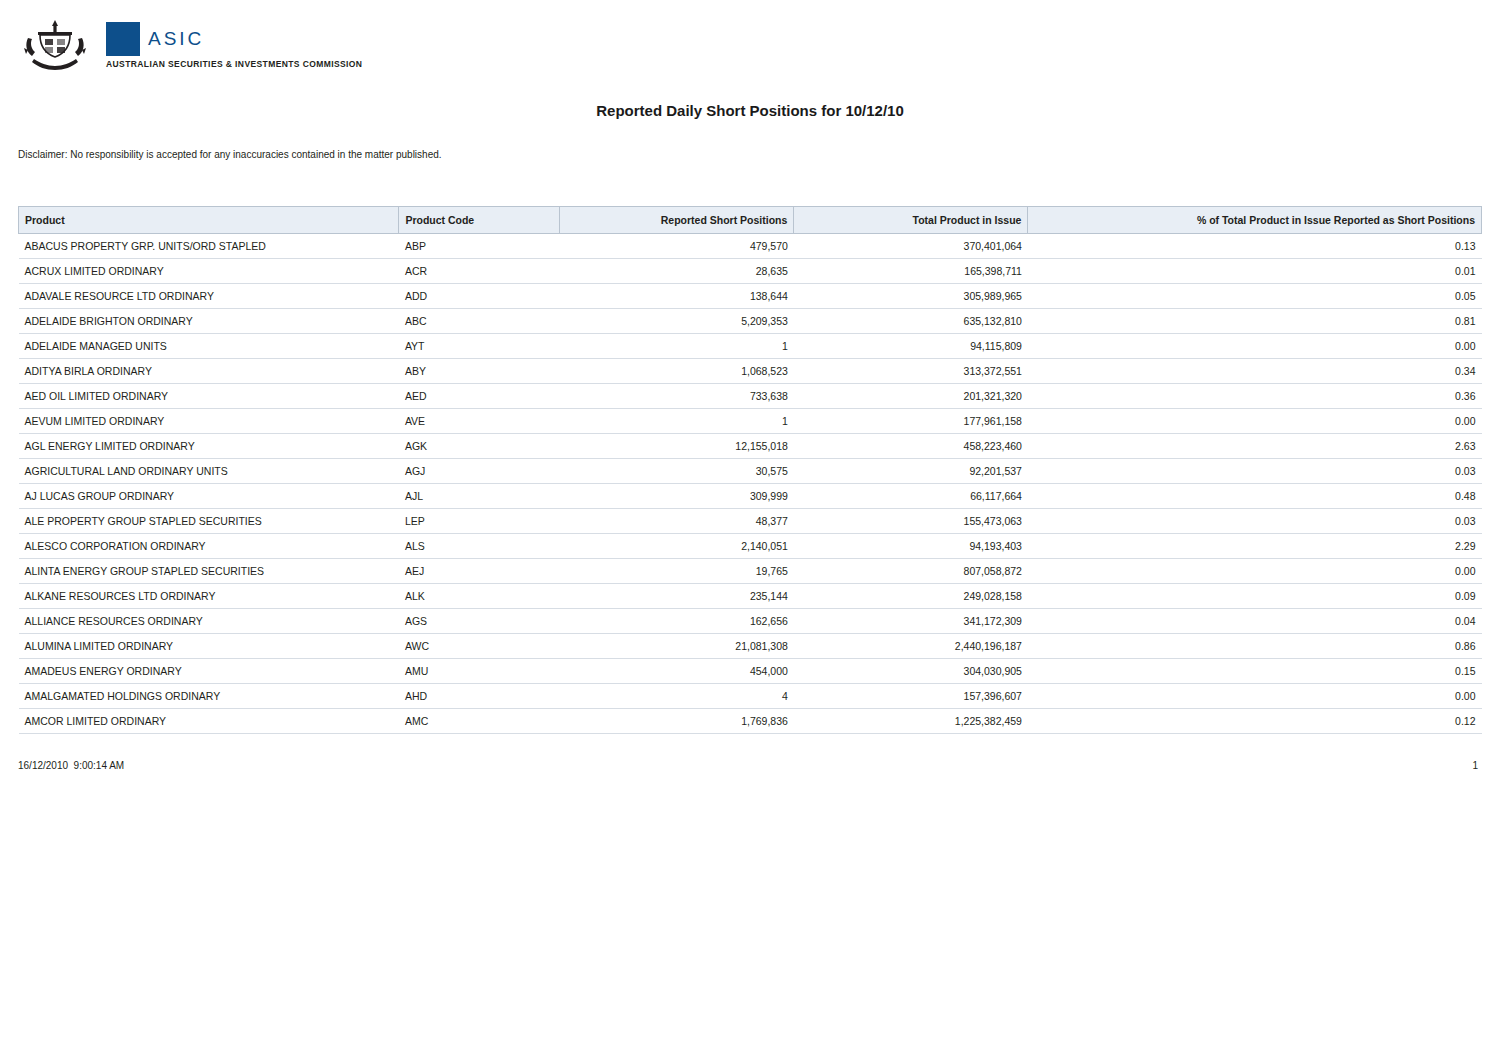ASIC
AUSTRALIAN SECURITIES & INVESTMENTS COMMISSION
Reported Daily Short Positions for 10/12/10
Disclaimer: No responsibility is accepted for any inaccuracies contained in the matter published.
| Product | Product Code | Reported Short Positions | Total Product in Issue | % of Total Product in Issue Reported as Short Positions |
| --- | --- | --- | --- | --- |
| ABACUS PROPERTY GRP. UNITS/ORD STAPLED | ABP | 479,570 | 370,401,064 | 0.13 |
| ACRUX LIMITED ORDINARY | ACR | 28,635 | 165,398,711 | 0.01 |
| ADAVALE RESOURCE LTD ORDINARY | ADD | 138,644 | 305,989,965 | 0.05 |
| ADELAIDE BRIGHTON ORDINARY | ABC | 5,209,353 | 635,132,810 | 0.81 |
| ADELAIDE MANAGED UNITS | AYT | 1 | 94,115,809 | 0.00 |
| ADITYA BIRLA ORDINARY | ABY | 1,068,523 | 313,372,551 | 0.34 |
| AED OIL LIMITED ORDINARY | AED | 733,638 | 201,321,320 | 0.36 |
| AEVUM LIMITED ORDINARY | AVE | 1 | 177,961,158 | 0.00 |
| AGL ENERGY LIMITED ORDINARY | AGK | 12,155,018 | 458,223,460 | 2.63 |
| AGRICULTURAL LAND ORDINARY UNITS | AGJ | 30,575 | 92,201,537 | 0.03 |
| AJ LUCAS GROUP ORDINARY | AJL | 309,999 | 66,117,664 | 0.48 |
| ALE PROPERTY GROUP STAPLED SECURITIES | LEP | 48,377 | 155,473,063 | 0.03 |
| ALESCO CORPORATION ORDINARY | ALS | 2,140,051 | 94,193,403 | 2.29 |
| ALINTA ENERGY GROUP STAPLED SECURITIES | AEJ | 19,765 | 807,058,872 | 0.00 |
| ALKANE RESOURCES LTD ORDINARY | ALK | 235,144 | 249,028,158 | 0.09 |
| ALLIANCE RESOURCES ORDINARY | AGS | 162,656 | 341,172,309 | 0.04 |
| ALUMINA LIMITED ORDINARY | AWC | 21,081,308 | 2,440,196,187 | 0.86 |
| AMADEUS ENERGY ORDINARY | AMU | 454,000 | 304,030,905 | 0.15 |
| AMALGAMATED HOLDINGS ORDINARY | AHD | 4 | 157,396,607 | 0.00 |
| AMCOR LIMITED ORDINARY | AMC | 1,769,836 | 1,225,382,459 | 0.12 |
16/12/2010 9:00:14 AM
1